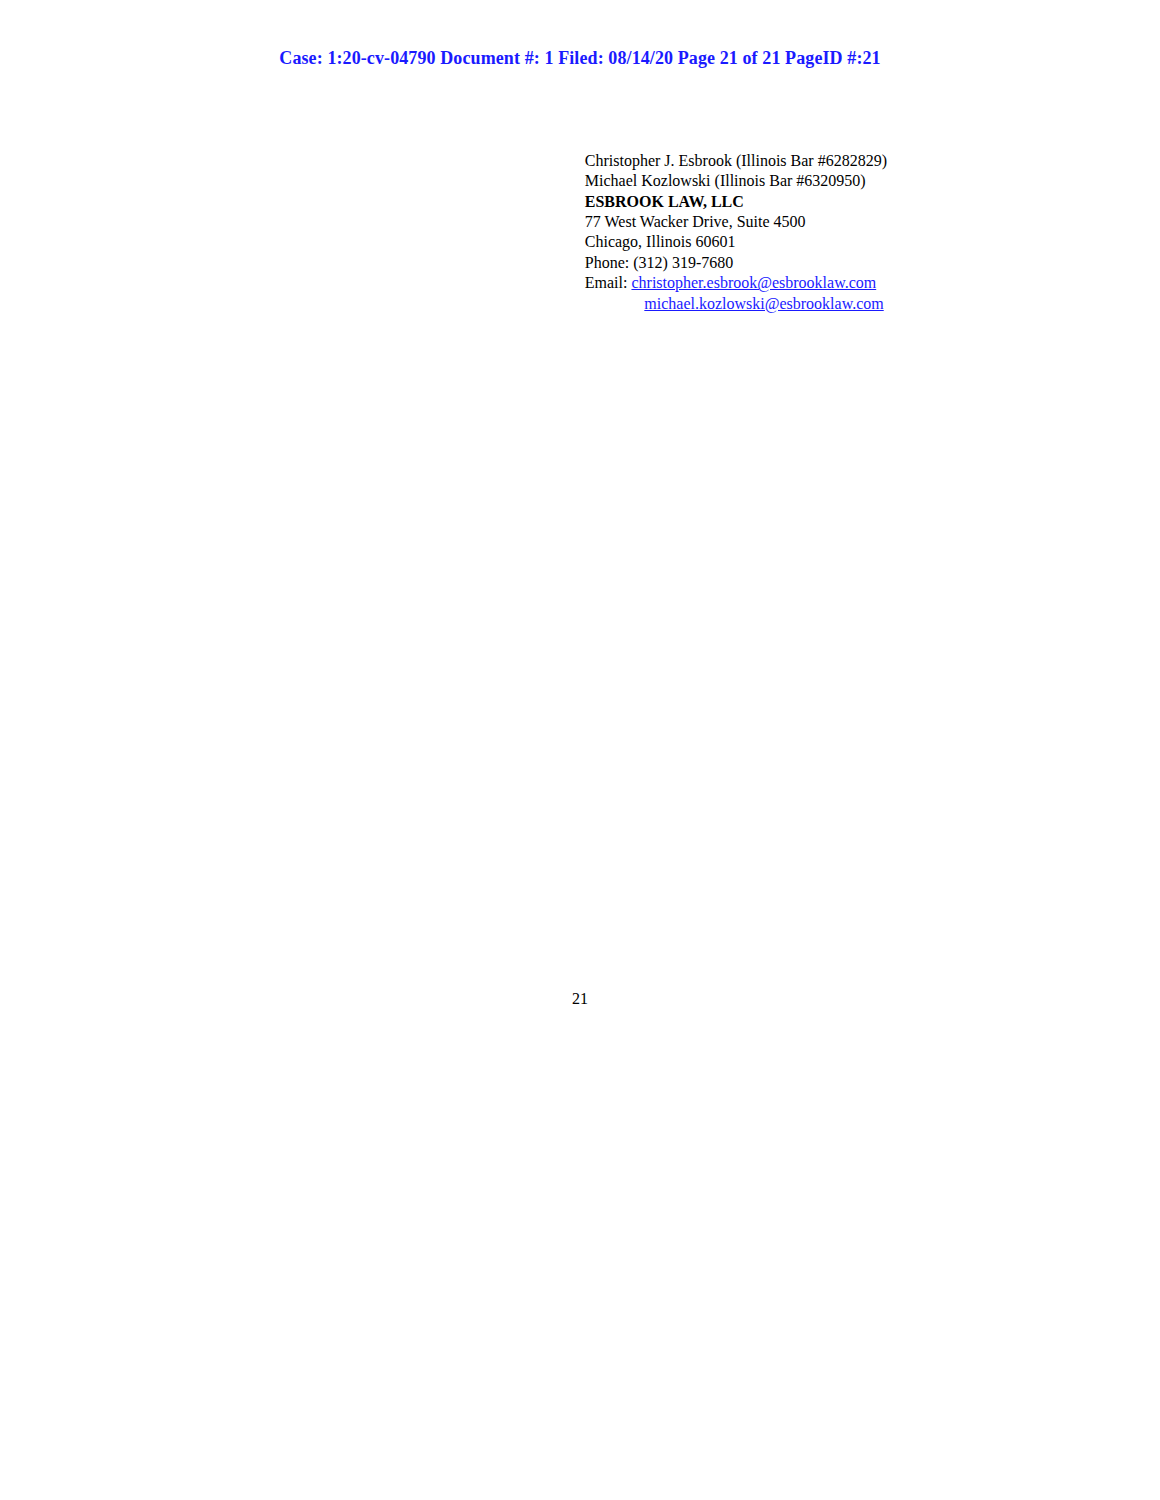Case: 1:20-cv-04790 Document #: 1 Filed: 08/14/20 Page 21 of 21 PageID #:21
Christopher J. Esbrook (Illinois Bar #6282829)
Michael Kozlowski (Illinois Bar #6320950)
ESBROOK LAW, LLC
77 West Wacker Drive, Suite 4500
Chicago, Illinois 60601
Phone: (312) 319-7680
Email: christopher.esbrook@esbrooklaw.com
michael.kozlowski@esbrooklaw.com
21